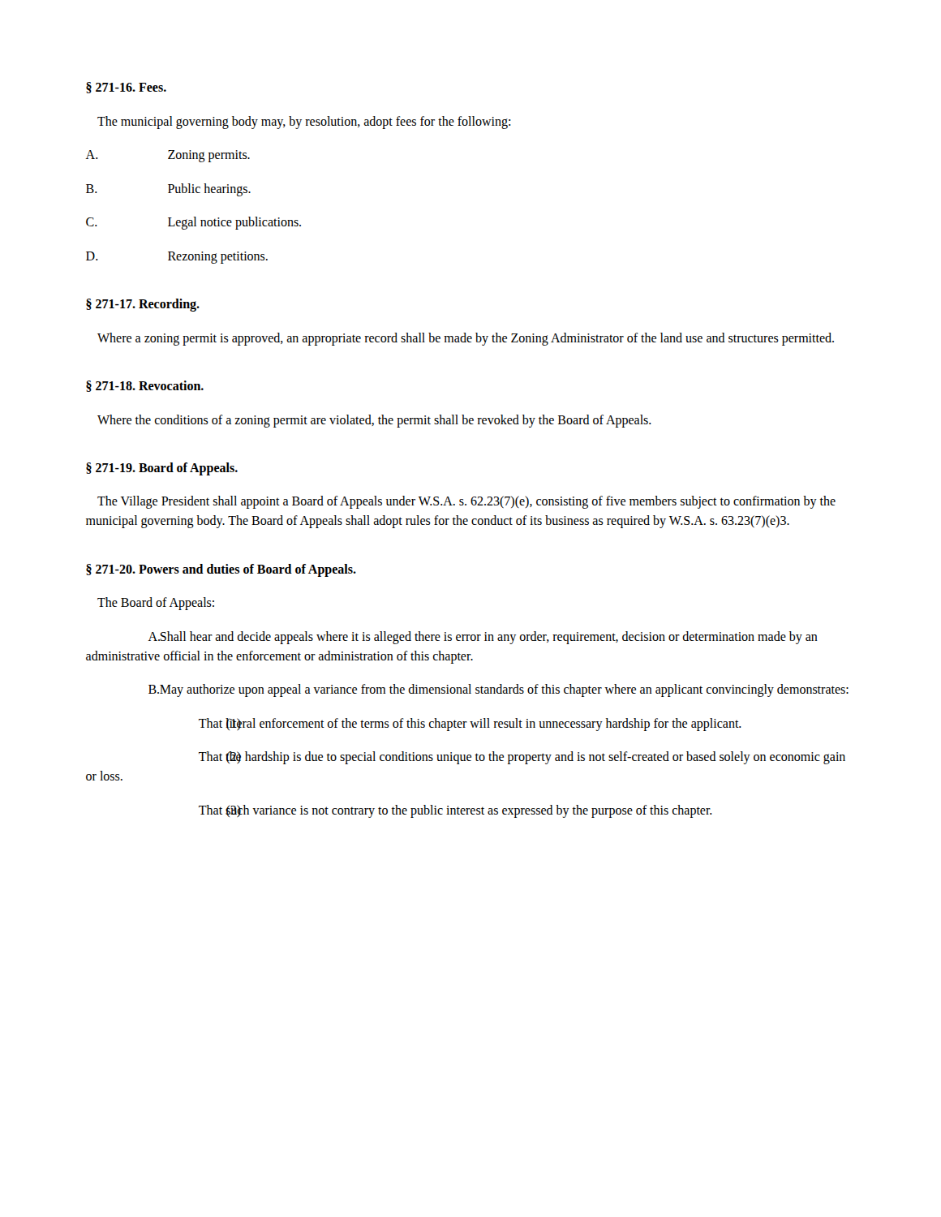§ 271-16. Fees.
The municipal governing body may, by resolution, adopt fees for the following:
A. Zoning permits.
B. Public hearings.
C. Legal notice publications.
D. Rezoning petitions.
§ 271-17. Recording.
Where a zoning permit is approved, an appropriate record shall be made by the Zoning Administrator of the land use and structures permitted.
§ 271-18. Revocation.
Where the conditions of a zoning permit are violated, the permit shall be revoked by the Board of Appeals.
§ 271-19. Board of Appeals.
The Village President shall appoint a Board of Appeals under W.S.A. s. 62.23(7)(e), consisting of five members subject to confirmation by the municipal governing body. The Board of Appeals shall adopt rules for the conduct of its business as required by W.S.A. s. 63.23(7)(e)3.
§ 271-20. Powers and duties of Board of Appeals.
The Board of Appeals:
A. Shall hear and decide appeals where it is alleged there is error in any order, requirement, decision or determination made by an administrative official in the enforcement or administration of this chapter.
B. May authorize upon appeal a variance from the dimensional standards of this chapter where an applicant convincingly demonstrates:
(1) That literal enforcement of the terms of this chapter will result in unnecessary hardship for the applicant.
(2) That the hardship is due to special conditions unique to the property and is not self-created or based solely on economic gain or loss.
(3) That such variance is not contrary to the public interest as expressed by the purpose of this chapter.